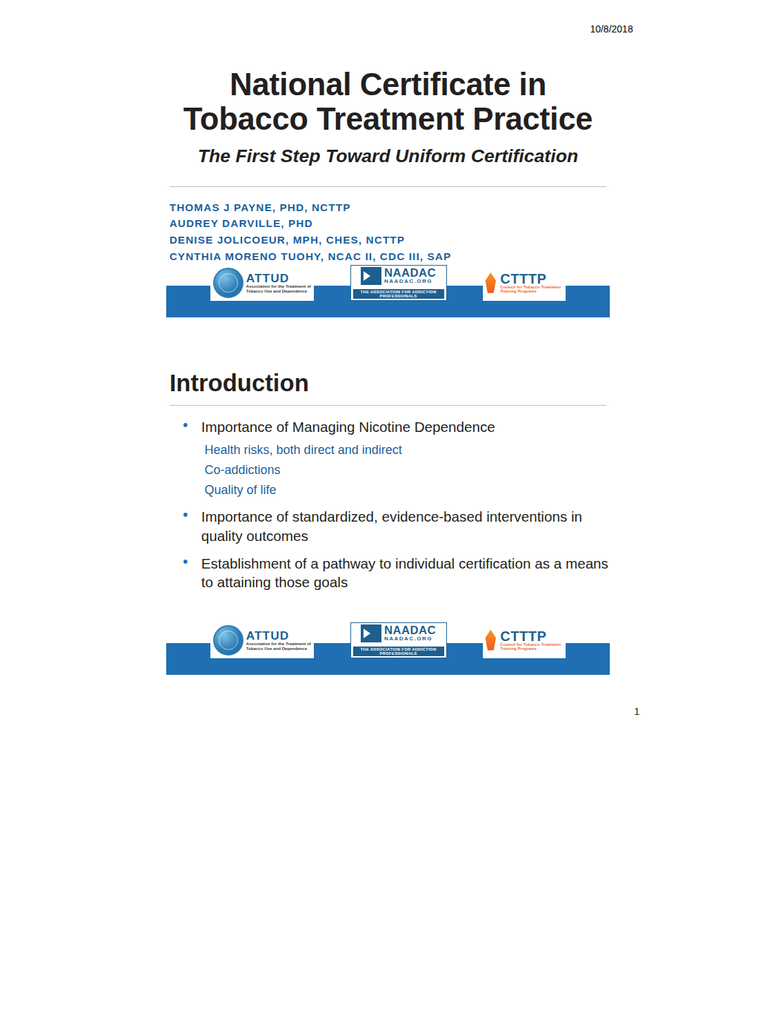10/8/2018
National Certificate in
Tobacco Treatment Practice
The First Step Toward Uniform Certification
THOMAS J PAYNE, PHD, NCTTP
AUDREY DARVILLE, PHD
DENISE JOLICOEUR, MPH, CHES, NCTTP
CYNTHIA MORENO TUOHY, NCAC II, CDC III, SAP
ATTUD Association for the Treatment of
Tobacco Use and Dependence
NAADACNAADAC.ORG
THE ASSOCIATION FOR ADDICTION PROFESSIONALS
CTTTP Council for Tobacco Treatment Training Programs
Introduction
Importance of Managing Nicotine Dependence
Health risks, both direct and indirect
Co-addictions
Quality of life
Importance of standardized, evidence-based interventions in quality outcomes
Establishment of a pathway to individual certification as a means to attaining those goals
ATTUD Association for the Treatment of
Tobacco Use and Dependence
NAADACNAADAC.ORG
THE ASSOCIATION FOR ADDICTION PROFESSIONALS
CTTTP Council for Tobacco Treatment Training Programs
1